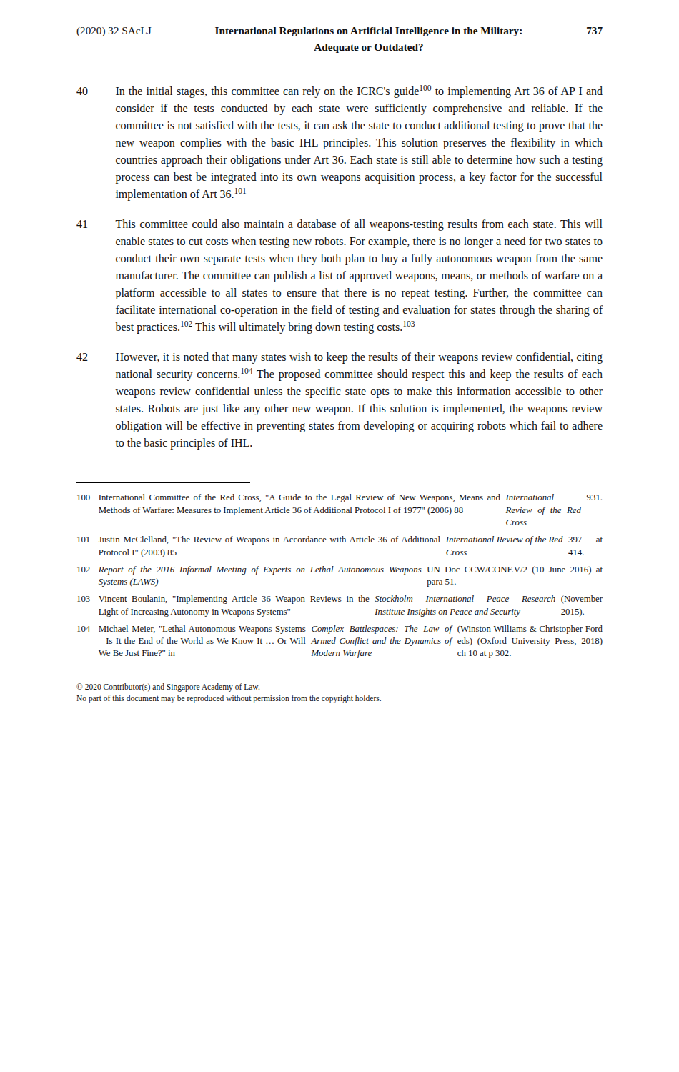| (2020) 32 SAcLJ | International Regulations on Artificial Intelligence in the Military: Adequate or Outdated? | 737 |
40 In the initial stages, this committee can rely on the ICRC's guide100 to implementing Art 36 of AP I and consider if the tests conducted by each state were sufficiently comprehensive and reliable. If the committee is not satisfied with the tests, it can ask the state to conduct additional testing to prove that the new weapon complies with the basic IHL principles. This solution preserves the flexibility in which countries approach their obligations under Art 36. Each state is still able to determine how such a testing process can best be integrated into its own weapons acquisition process, a key factor for the successful implementation of Art 36.101
41 This committee could also maintain a database of all weapons-testing results from each state. This will enable states to cut costs when testing new robots. For example, there is no longer a need for two states to conduct their own separate tests when they both plan to buy a fully autonomous weapon from the same manufacturer. The committee can publish a list of approved weapons, means, or methods of warfare on a platform accessible to all states to ensure that there is no repeat testing. Further, the committee can facilitate international co-operation in the field of testing and evaluation for states through the sharing of best practices.102 This will ultimately bring down testing costs.103
42 However, it is noted that many states wish to keep the results of their weapons review confidential, citing national security concerns.104 The proposed committee should respect this and keep the results of each weapons review confidential unless the specific state opts to make this information accessible to other states. Robots are just like any other new weapon. If this solution is implemented, the weapons review obligation will be effective in preventing states from developing or acquiring robots which fail to adhere to the basic principles of IHL.
International Committee of the Red Cross, "A Guide to the Legal Review of New Weapons, Means and Methods of Warfare: Measures to Implement Article 36 of Additional Protocol I of 1977" (2006) 88 International Review of the Red Cross 931.
Justin McClelland, "The Review of Weapons in Accordance with Article 36 of Additional Protocol I" (2003) 85 International Review of the Red Cross 397 at 414.
Report of the 2016 Informal Meeting of Experts on Lethal Autonomous Weapons Systems (LAWS) UN Doc CCW/CONF.V/2 (10 June 2016) at para 51.
Vincent Boulanin, "Implementing Article 36 Weapon Reviews in the Light of Increasing Autonomy in Weapons Systems" Stockholm International Peace Research Institute Insights on Peace and Security (November 2015).
Michael Meier, "Lethal Autonomous Weapons Systems – Is It the End of the World as We Know It … Or Will We Be Just Fine?" in Complex Battlespaces: The Law of Armed Conflict and the Dynamics of Modern Warfare (Winston Williams & Christopher Ford eds) (Oxford University Press, 2018) ch 10 at p 302.
© 2020 Contributor(s) and Singapore Academy of Law.
No part of this document may be reproduced without permission from the copyright holders.